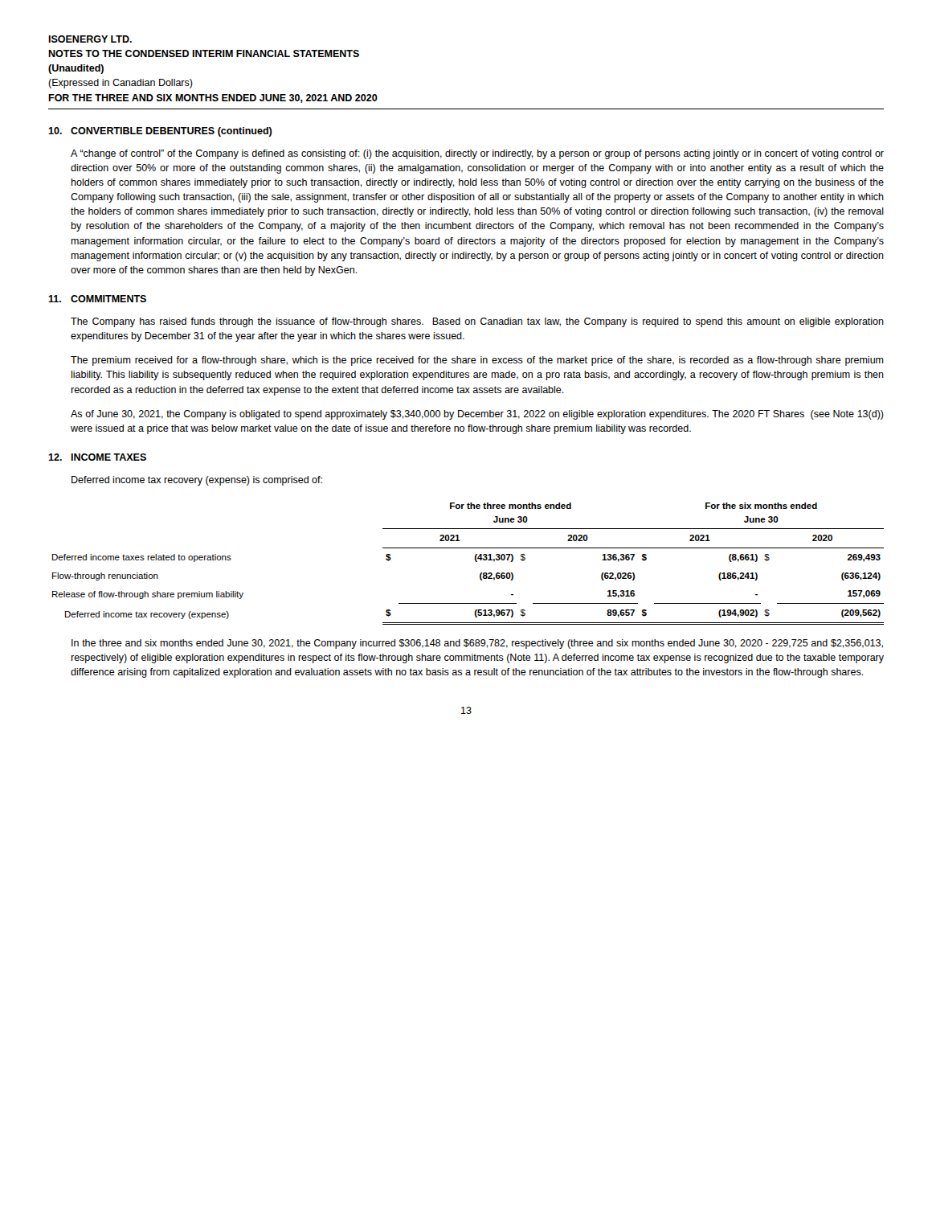ISOENERGY LTD.
NOTES TO THE CONDENSED INTERIM FINANCIAL STATEMENTS
(Unaudited)
(Expressed in Canadian Dollars)
FOR THE THREE AND SIX MONTHS ENDED JUNE 30, 2021 AND 2020
10. CONVERTIBLE DEBENTURES (continued)
A “change of control” of the Company is defined as consisting of: (i) the acquisition, directly or indirectly, by a person or group of persons acting jointly or in concert of voting control or direction over 50% or more of the outstanding common shares, (ii) the amalgamation, consolidation or merger of the Company with or into another entity as a result of which the holders of common shares immediately prior to such transaction, directly or indirectly, hold less than 50% of voting control or direction over the entity carrying on the business of the Company following such transaction, (iii) the sale, assignment, transfer or other disposition of all or substantially all of the property or assets of the Company to another entity in which the holders of common shares immediately prior to such transaction, directly or indirectly, hold less than 50% of voting control or direction following such transaction, (iv) the removal by resolution of the shareholders of the Company, of a majority of the then incumbent directors of the Company, which removal has not been recommended in the Company’s management information circular, or the failure to elect to the Company’s board of directors a majority of the directors proposed for election by management in the Company’s management information circular; or (v) the acquisition by any transaction, directly or indirectly, by a person or group of persons acting jointly or in concert of voting control or direction over more of the common shares than are then held by NexGen.
11. COMMITMENTS
The Company has raised funds through the issuance of flow-through shares. Based on Canadian tax law, the Company is required to spend this amount on eligible exploration expenditures by December 31 of the year after the year in which the shares were issued.
The premium received for a flow-through share, which is the price received for the share in excess of the market price of the share, is recorded as a flow-through share premium liability. This liability is subsequently reduced when the required exploration expenditures are made, on a pro rata basis, and accordingly, a recovery of flow-through premium is then recorded as a reduction in the deferred tax expense to the extent that deferred income tax assets are available.
As of June 30, 2021, the Company is obligated to spend approximately $3,340,000 by December 31, 2022 on eligible exploration expenditures. The 2020 FT Shares (see Note 13(d)) were issued at a price that was below market value on the date of issue and therefore no flow-through share premium liability was recorded.
12. INCOME TAXES
Deferred income tax recovery (expense) is comprised of:
| | For the three months ended June 30 | For the six months ended June 30 |
| | 2021 | 2020 | 2021 | 2020 |
| Deferred income taxes related to operations | $ | (431,307) | $ | 136,367 | $ | (8,661) | $ | 269,493 |
| Flow-through renunciation | | (82,660) | | (62,026) | | (186,241) | | (636,124) |
| Release of flow-through share premium liability | | - | | 15,316 | | - | | 157,069 |
| Deferred income tax recovery (expense) | $ | (513,967) | $ | 89,657 | $ | (194,902) | $ | (209,562) |
In the three and six months ended June 30, 2021, the Company incurred $306,148 and $689,782, respectively (three and six months ended June 30, 2020 - 229,725 and $2,356,013, respectively) of eligible exploration expenditures in respect of its flow-through share commitments (Note 11). A deferred income tax expense is recognized due to the taxable temporary difference arising from capitalized exploration and evaluation assets with no tax basis as a result of the renunciation of the tax attributes to the investors in the flow-through shares.
13